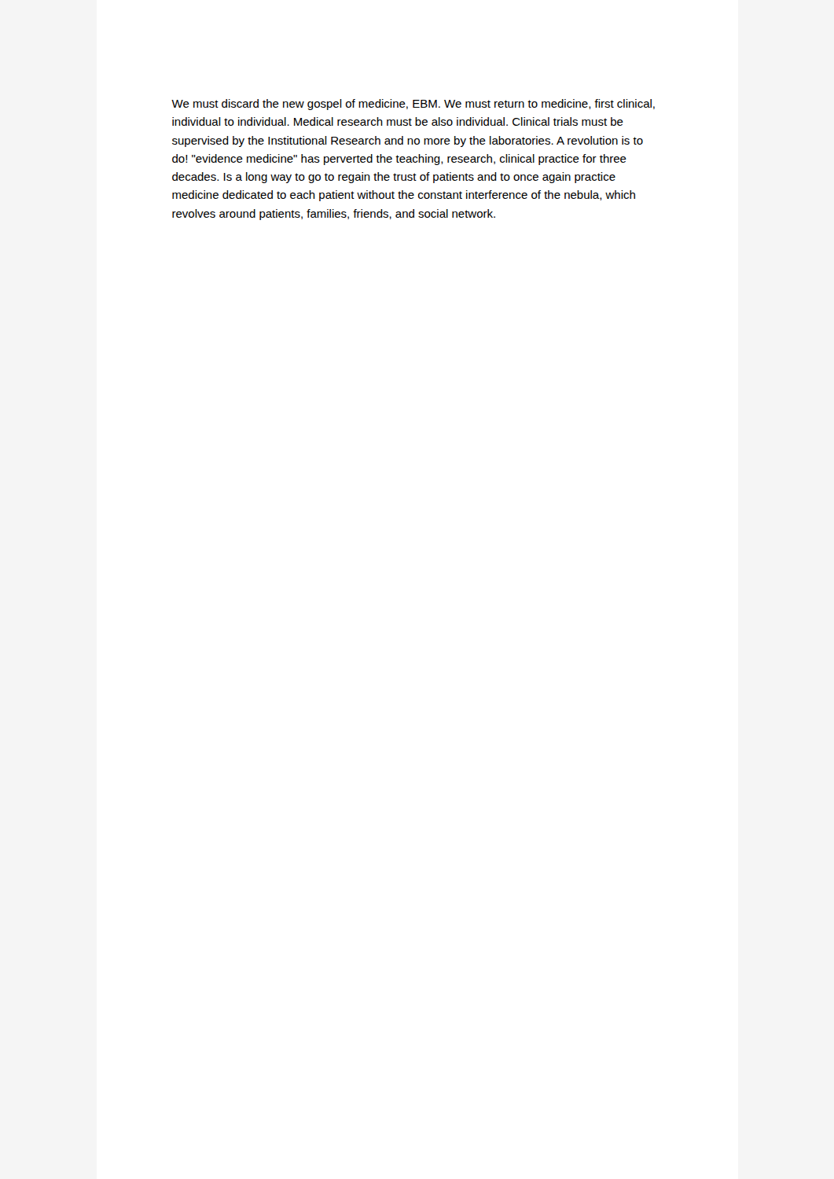We must discard the new gospel of medicine, EBM. We must return to medicine, first clinical, individual to individual. Medical research must be also individual. Clinical trials must be supervised by the Institutional Research and no more by the laboratories. A revolution is to do! "evidence medicine" has perverted the teaching, research, clinical practice for three decades. Is a long way to go to regain the trust of patients and to once again practice medicine dedicated to each patient without the constant interference of the nebula, which revolves around patients, families, friends, and social network.